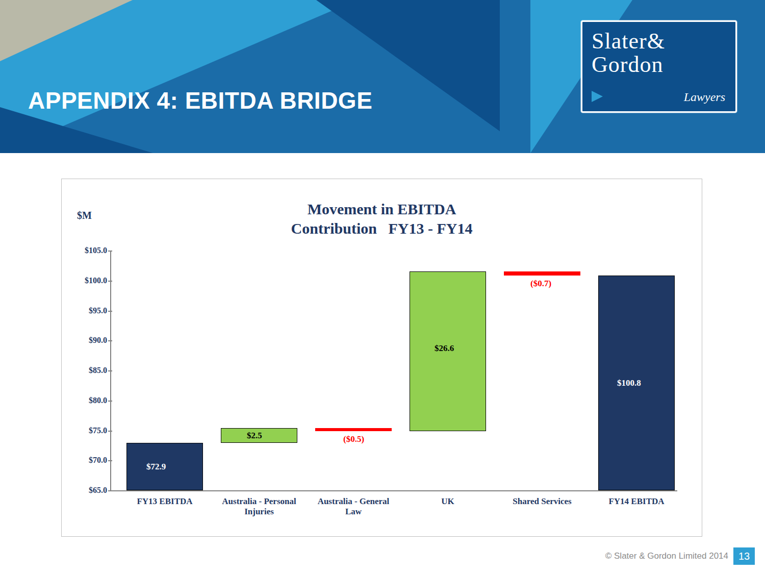APPENDIX 4: EBITDA BRIDGE
Slater&
Gordon
Lawyers
$M
Movement in EBITDA
Contribution FY13 - FY14
$105.0
$100.0
$95.0
$90.0
$85.0
$80.0
$75.0
$70.0
$65.0
FY13 EBITDA: 65.0 -> 72.9 => top = (105-72.9)*11.75 = 377.1 ; height = 7.9*11.75 = 92.8
$72.9
$2.5
($0.5)
$26.6
($0.7)
$100.8
FY13 EBITDA
Australia - Personal
Injuries
Australia - General
Law
UK
Shared Services
FY14 EBITDA
© Slater & Gordon Limited 2014
13